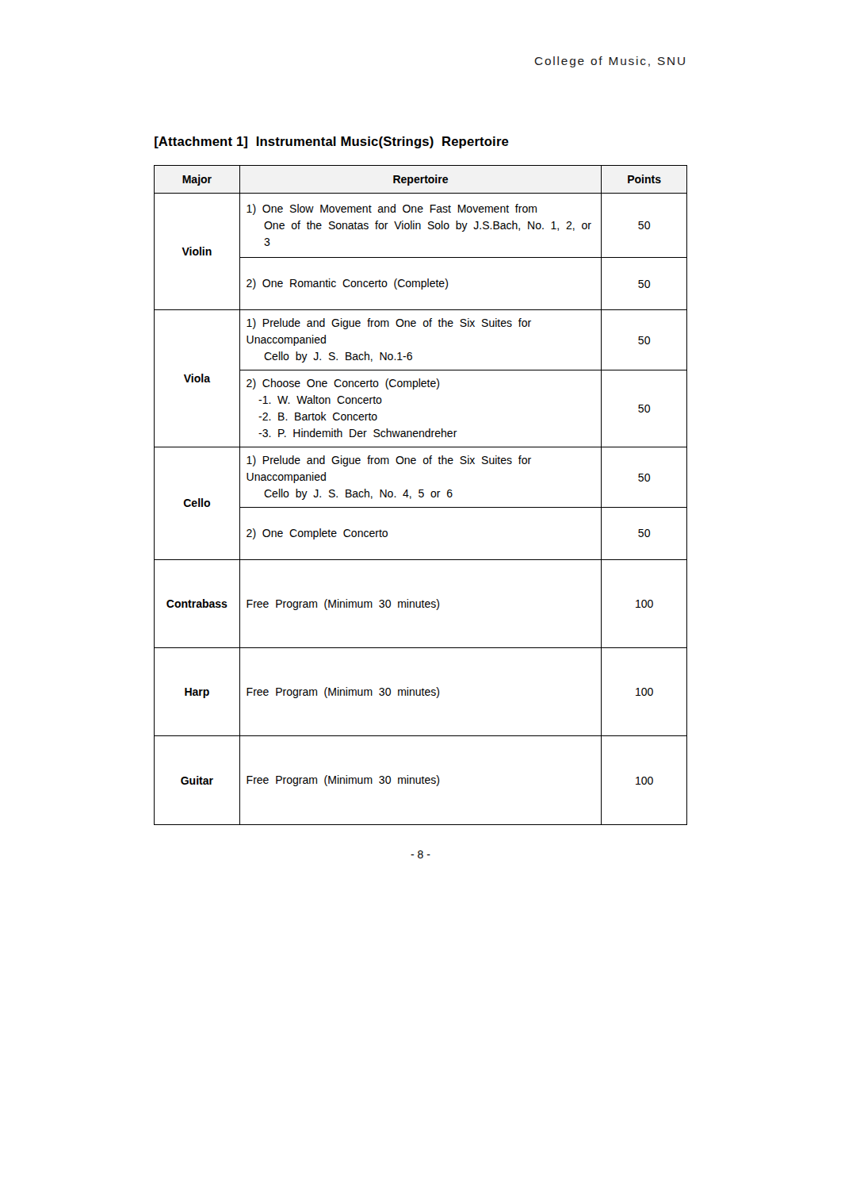College of Music, SNU
[Attachment 1] Instrumental Music(Strings) Repertoire
| Major | Repertoire | Points |
| --- | --- | --- |
| Violin | 1) One Slow Movement and One Fast Movement from One of the Sonatas for Violin Solo by J.S.Bach, No. 1, 2, or 3 | 50 |
| 2) One Romantic Concerto (Complete) | 50 |
| Viola | 1) Prelude and Gigue from One of the Six Suites for Unaccompanied Cello by J. S. Bach, No.1-6 | 50 |
| 2) Choose One Concerto (Complete) -1. W. Walton Concerto -2. B. Bartok Concerto -3. P. Hindemith Der Schwanendreher | 50 |
| Cello | 1) Prelude and Gigue from One of the Six Suites for Unaccompanied Cello by J. S. Bach, No. 4, 5 or 6 | 50 |
| 2) One Complete Concerto | 50 |
| Contrabass | Free Program (Minimum 30 minutes) | 100 |
| Harp | Free Program (Minimum 30 minutes) | 100 |
| Guitar | Free Program (Minimum 30 minutes) | 100 |
- 8 -